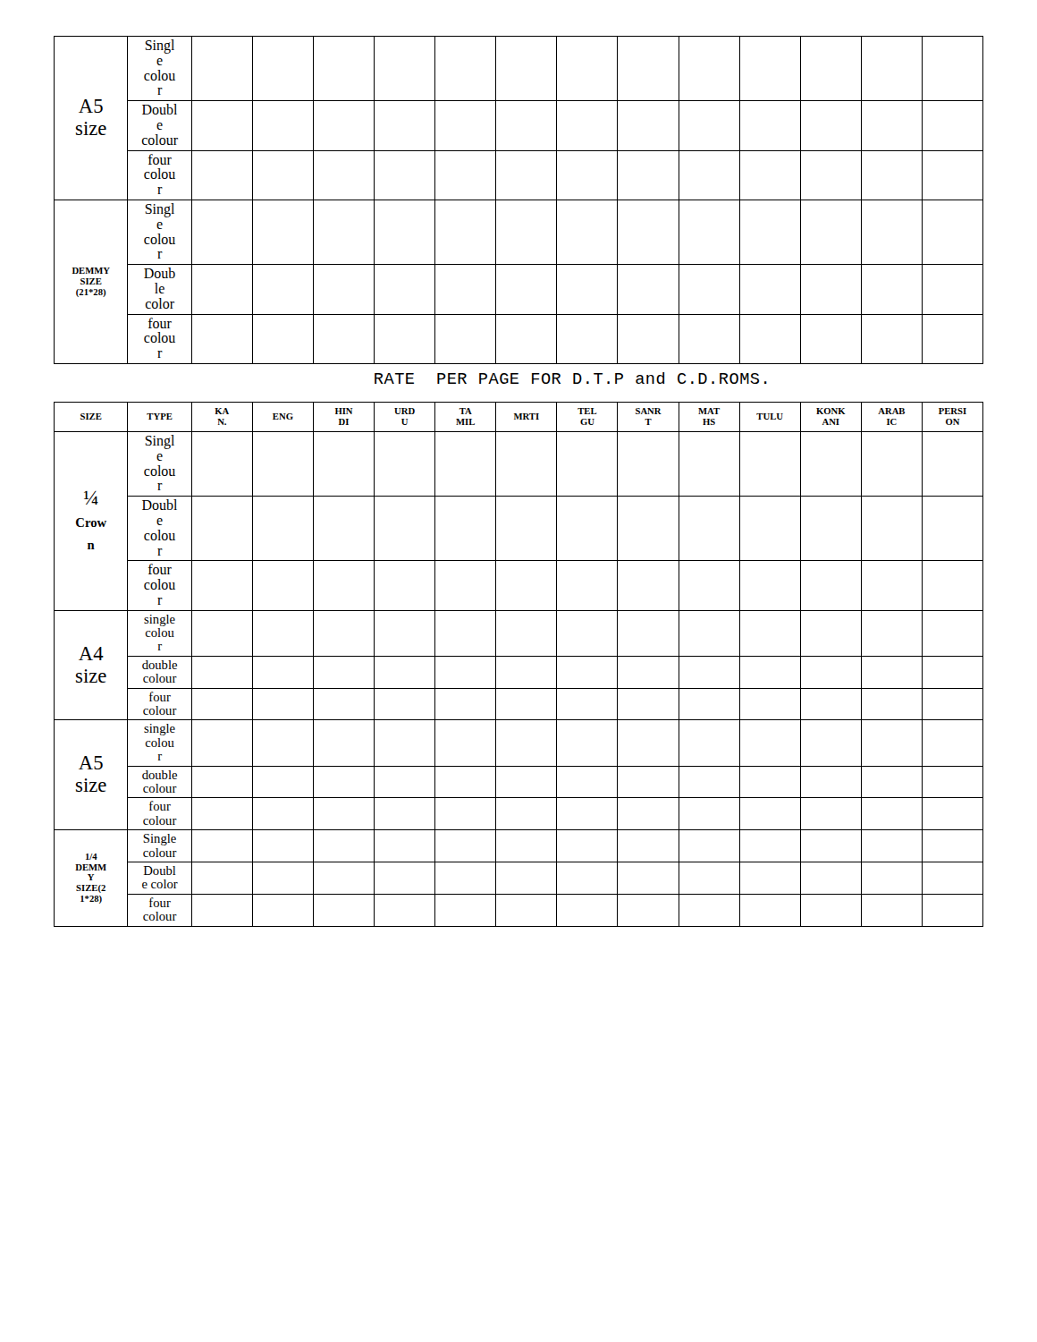| A5 size | Singl e colou r | | | | | | | | | | | | | |
| Doubl e colour | | | | | | | | | | | | | |
| four colou r | | | | | | | | | | | | | |
| DEMMY SIZE (21*28) | Singl e colou r | | | | | | | | | | | | | |
| Doub le color | | | | | | | | | | | | | |
| four colou r | | | | | | | | | | | | | |
RATE PER PAGE FOR D.T.P and C.D.ROMS.
| SIZE | TYPE | KA N. | ENG | HIN DI | URD U | TA MIL | MRTI | TEL GU | SANR T | MAT HS | TULU | KONK ANI | ARAB IC | PERSI ON |
| --- | --- | --- | --- | --- | --- | --- | --- | --- | --- | --- | --- | --- | --- | --- |
| ¼ Crow n | Singl e colou r | | | | | | | | | | | | | |
| Doubl e colou r | | | | | | | | | | | | | |
| four colou r | | | | | | | | | | | | | |
| A4 size | single colou r | | | | | | | | | | | | | |
| double colour | | | | | | | | | | | | | |
| four colour | | | | | | | | | | | | | |
| A5 size | single colou r | | | | | | | | | | | | | |
| double colour | | | | | | | | | | | | | |
| four colour | | | | | | | | | | | | | |
| 1/4 DEMM Y SIZE(2 1*28) | Single colour | | | | | | | | | | | | | |
| Doubl e color | | | | | | | | | | | | | |
| four colour | | | | | | | | | | | | | |